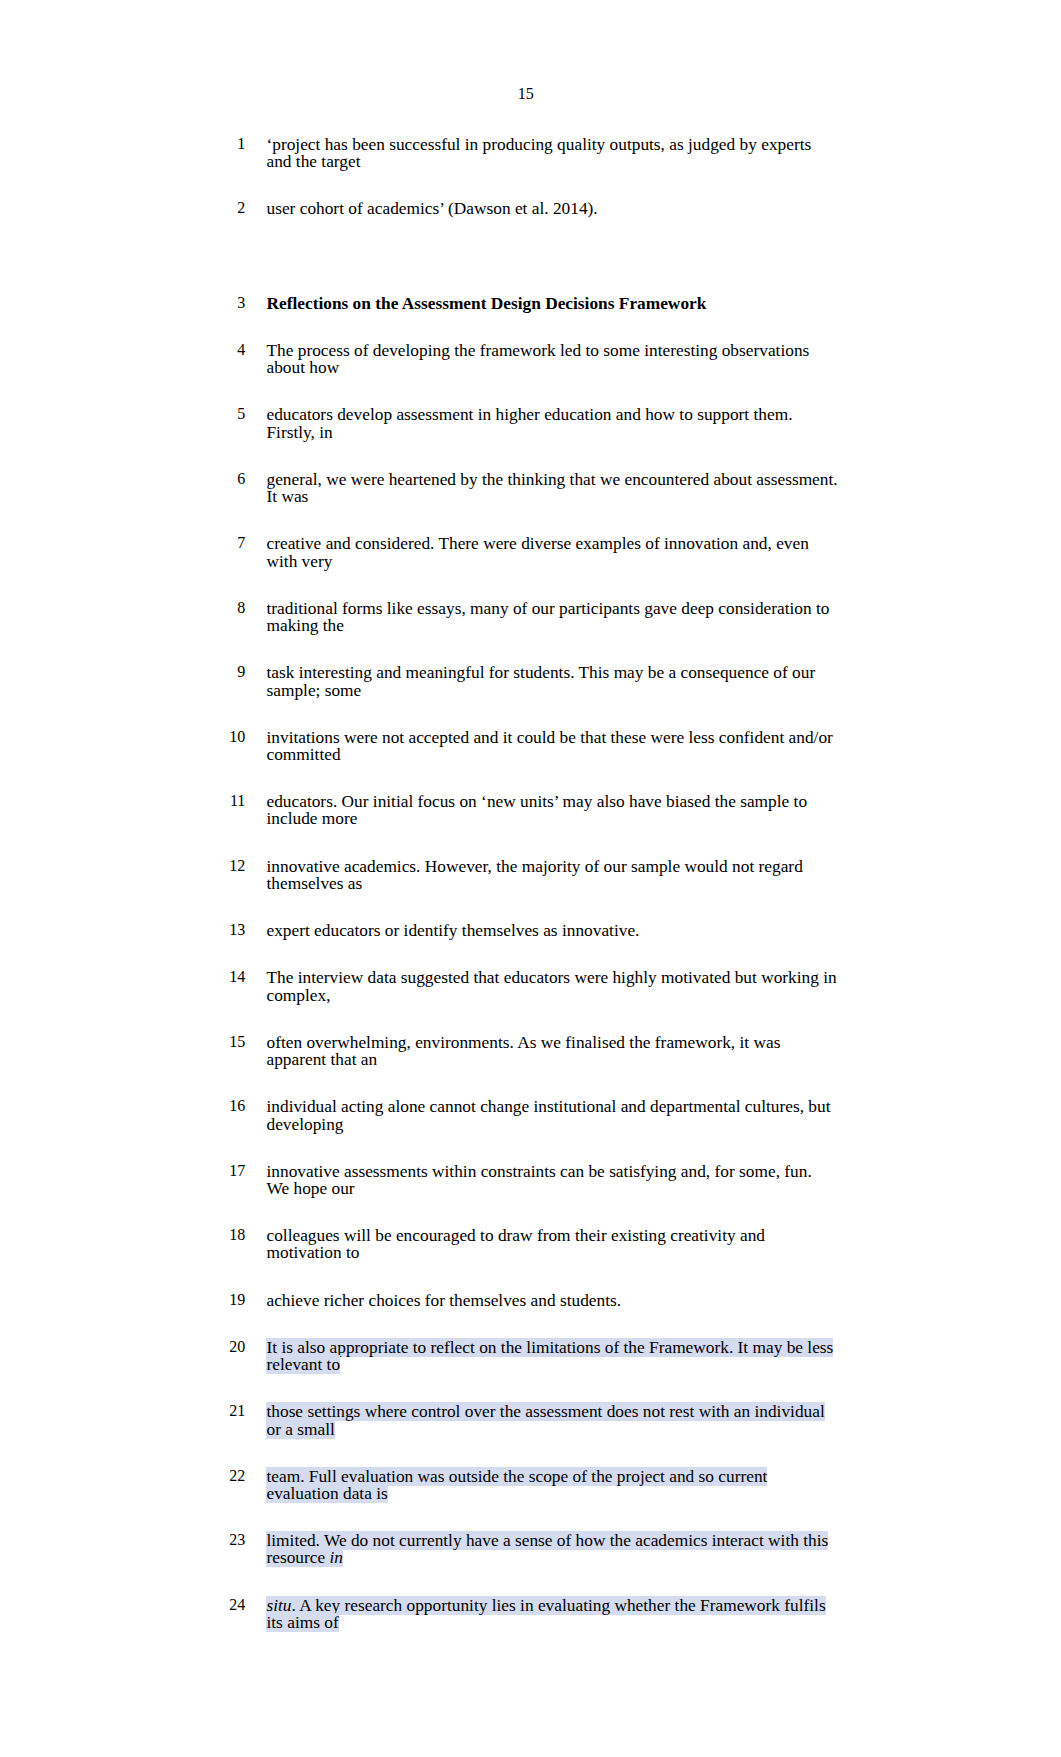15
‘project has been successful in producing quality outputs, as judged by experts and the target
user cohort of academics’ (Dawson et al. 2014).
Reflections on the Assessment Design Decisions Framework
The process of developing the framework led to some interesting observations about how
educators develop assessment in higher education and how to support them. Firstly, in
general, we were heartened by the thinking that we encountered about assessment. It was
creative and considered. There were diverse examples of innovation and, even with very
traditional forms like essays, many of our participants gave deep consideration to making the
task interesting and meaningful for students. This may be a consequence of our sample; some
invitations were not accepted and it could be that these were less confident and/or committed
educators. Our initial focus on ‘new units’ may also have biased the sample to include more
innovative academics. However, the majority of our sample would not regard themselves as
expert educators or identify themselves as innovative.
The interview data suggested that educators were highly motivated but working in complex,
often overwhelming, environments. As we finalised the framework, it was apparent that an
individual acting alone cannot change institutional and departmental cultures, but developing
innovative assessments within constraints can be satisfying and, for some, fun. We hope our
colleagues will be encouraged to draw from their existing creativity and motivation to
achieve richer choices for themselves and students.
It is also appropriate to reflect on the limitations of the Framework. It may be less relevant to
those settings where control over the assessment does not rest with an individual or a small
team. Full evaluation was outside the scope of the project and so current evaluation data is
limited. We do not currently have a sense of how the academics interact with this resource in
situ. A key research opportunity lies in evaluating whether the Framework fulfils its aims of